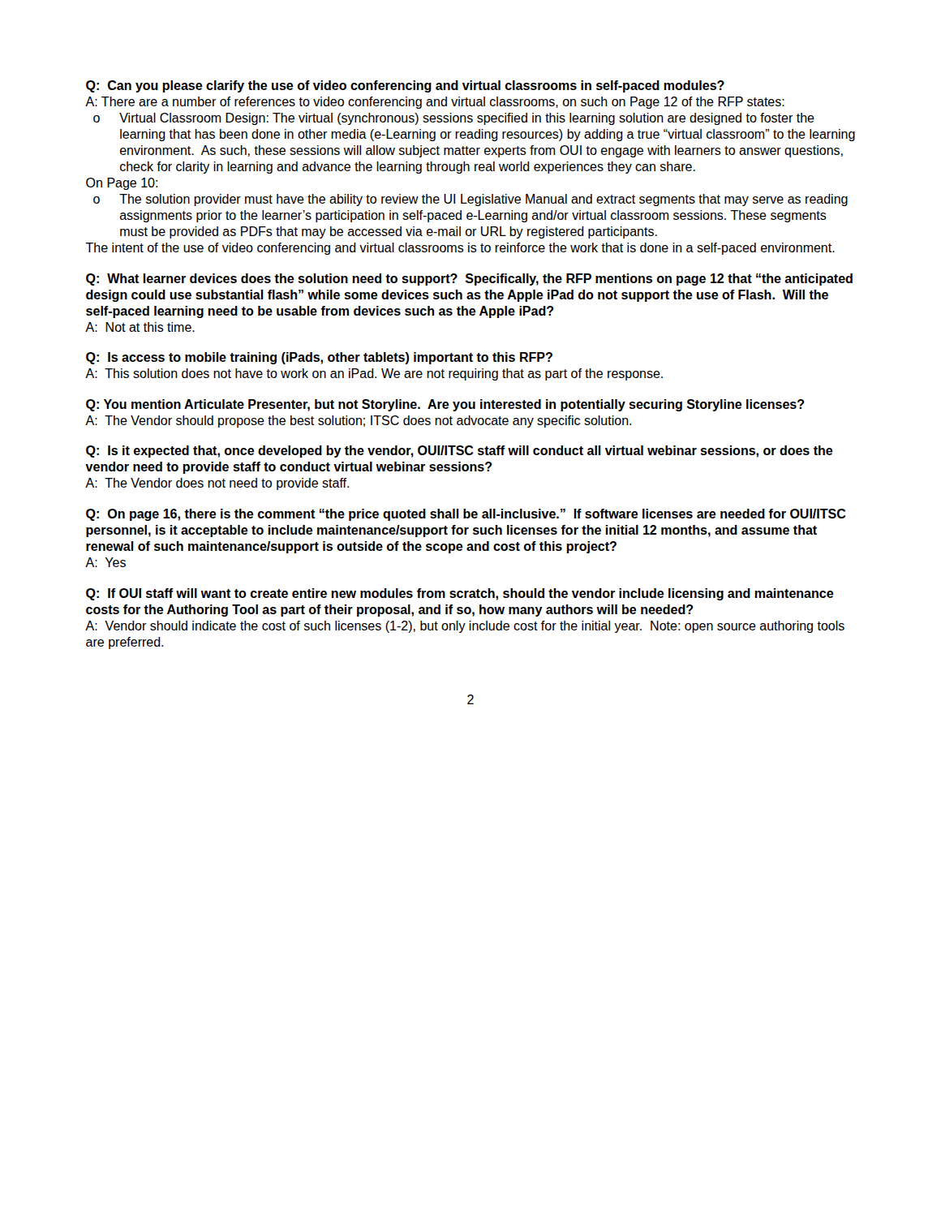Q: Can you please clarify the use of video conferencing and virtual classrooms in self-paced modules?
A: There are a number of references to video conferencing and virtual classrooms, on such on Page 12 of the RFP states:
Virtual Classroom Design: The virtual (synchronous) sessions specified in this learning solution are designed to foster the learning that has been done in other media (e-Learning or reading resources) by adding a true “virtual classroom” to the learning environment. As such, these sessions will allow subject matter experts from OUI to engage with learners to answer questions, check for clarity in learning and advance the learning through real world experiences they can share.
On Page 10:
The solution provider must have the ability to review the UI Legislative Manual and extract segments that may serve as reading assignments prior to the learner’s participation in self-paced e-Learning and/or virtual classroom sessions. These segments must be provided as PDFs that may be accessed via e-mail or URL by registered participants.
The intent of the use of video conferencing and virtual classrooms is to reinforce the work that is done in a self-paced environment.
Q: What learner devices does the solution need to support? Specifically, the RFP mentions on page 12 that “the anticipated design could use substantial flash” while some devices such as the Apple iPad do not support the use of Flash. Will the self-paced learning need to be usable from devices such as the Apple iPad?
A: Not at this time.
Q: Is access to mobile training (iPads, other tablets) important to this RFP?
A: This solution does not have to work on an iPad. We are not requiring that as part of the response.
Q: You mention Articulate Presenter, but not Storyline. Are you interested in potentially securing Storyline licenses?
A: The Vendor should propose the best solution; ITSC does not advocate any specific solution.
Q: Is it expected that, once developed by the vendor, OUI/ITSC staff will conduct all virtual webinar sessions, or does the vendor need to provide staff to conduct virtual webinar sessions?
A: The Vendor does not need to provide staff.
Q: On page 16, there is the comment “the price quoted shall be all-inclusive.” If software licenses are needed for OUI/ITSC personnel, is it acceptable to include maintenance/support for such licenses for the initial 12 months, and assume that renewal of such maintenance/support is outside of the scope and cost of this project?
A: Yes
Q: If OUI staff will want to create entire new modules from scratch, should the vendor include licensing and maintenance costs for the Authoring Tool as part of their proposal, and if so, how many authors will be needed?
A: Vendor should indicate the cost of such licenses (1-2), but only include cost for the initial year. Note: open source authoring tools are preferred.
2